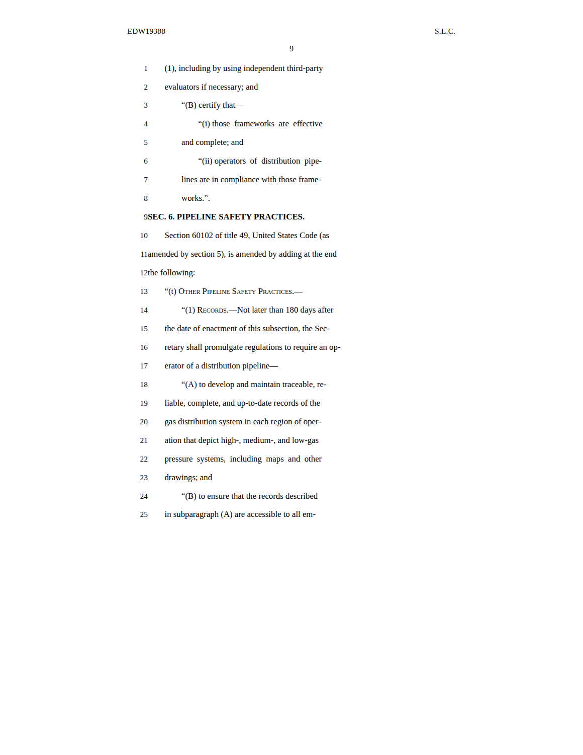EDW19388
S.L.C.
9
| 1 | (1), including by using independent third-party |
| 2 | evaluators if necessary; and |
| 3 | “(B) certify that— |
| 4 | “(i) those frameworks are effective |
| 5 | and complete; and |
| 6 | “(ii) operators of distribution pipe- |
| 7 | lines are in compliance with those frame- |
| 8 | works.”. |
| 9 | SEC. 6. PIPELINE SAFETY PRACTICES. |
| 10 | Section 60102 of title 49, United States Code (as |
| 11 | amended by section 5), is amended by adding at the end |
| 12 | the following: |
| 13 | “(t) Other Pipeline Safety Practices .— |
| 14 | “(1) Records .—Not later than 180 days after |
| 15 | the date of enactment of this subsection, the Sec- |
| 16 | retary shall promulgate regulations to require an op- |
| 17 | erator of a distribution pipeline— |
| 18 | “(A) to develop and maintain traceable, re- |
| 19 | liable, complete, and up-to-date records of the |
| 20 | gas distribution system in each region of oper- |
| 21 | ation that depict high-, medium-, and low-gas |
| 22 | pressure systems, including maps and other |
| 23 | drawings; and |
| 24 | “(B) to ensure that the records described |
| 25 | in subparagraph (A) are accessible to all em- |